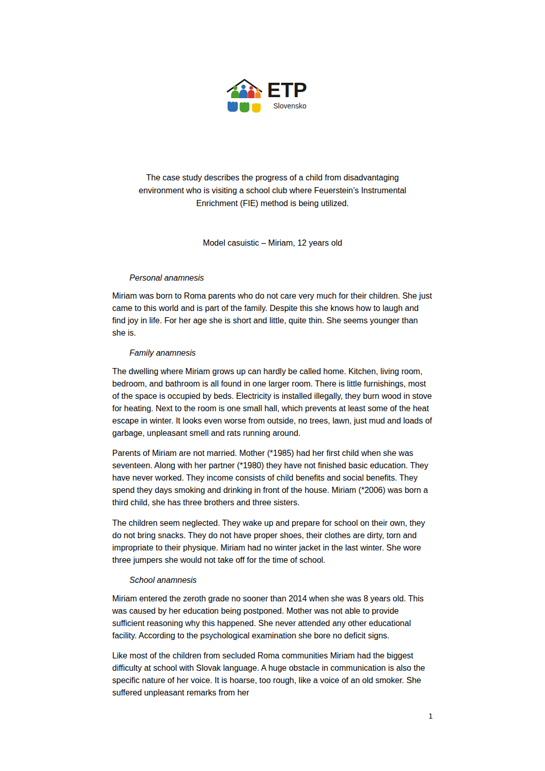ETP Slovensko
The case study describes the progress of a child from disadvantaging environment who is visiting a school club where Feuerstein’s Instrumental Enrichment (FIE) method is being utilized.
Model casuistic – Miriam, 12 years old
Personal anamnesis
Miriam was born to Roma parents who do not care very much for their children. She just came to this world and is part of the family. Despite this she knows how to laugh and find joy in life. For her age she is short and little, quite thin. She seems younger than she is.
Family anamnesis
The dwelling where Miriam grows up can hardly be called home. Kitchen, living room, bedroom, and bathroom is all found in one larger room. There is little furnishings, most of the space is occupied by beds. Electricity is installed illegally, they burn wood in stove for heating. Next to the room is one small hall, which prevents at least some of the heat escape in winter. It looks even worse from outside, no trees, lawn, just mud and loads of garbage, unpleasant smell and rats running around.
Parents of Miriam are not married. Mother (*1985) had her first child when she was seventeen. Along with her partner (*1980) they have not finished basic education. They have never worked. They income consists of child benefits and social benefits. They spend they days smoking and drinking in front of the house. Miriam (*2006) was born a third child, she has three brothers and three sisters.
The children seem neglected. They wake up and prepare for school on their own, they do not bring snacks. They do not have proper shoes, their clothes are dirty, torn and impropriate to their physique. Miriam had no winter jacket in the last winter. She wore three jumpers she would not take off for the time of school.
School anamnesis
Miriam entered the zeroth grade no sooner than 2014 when she was 8 years old. This was caused by her education being postponed. Mother was not able to provide sufficient reasoning why this happened. She never attended any other educational facility. According to the psychological examination she bore no deficit signs.
Like most of the children from secluded Roma communities Miriam had the biggest difficulty at school with Slovak language. A huge obstacle in communication is also the specific nature of her voice. It is hoarse, too rough, like a voice of an old smoker. She suffered unpleasant remarks from her
1